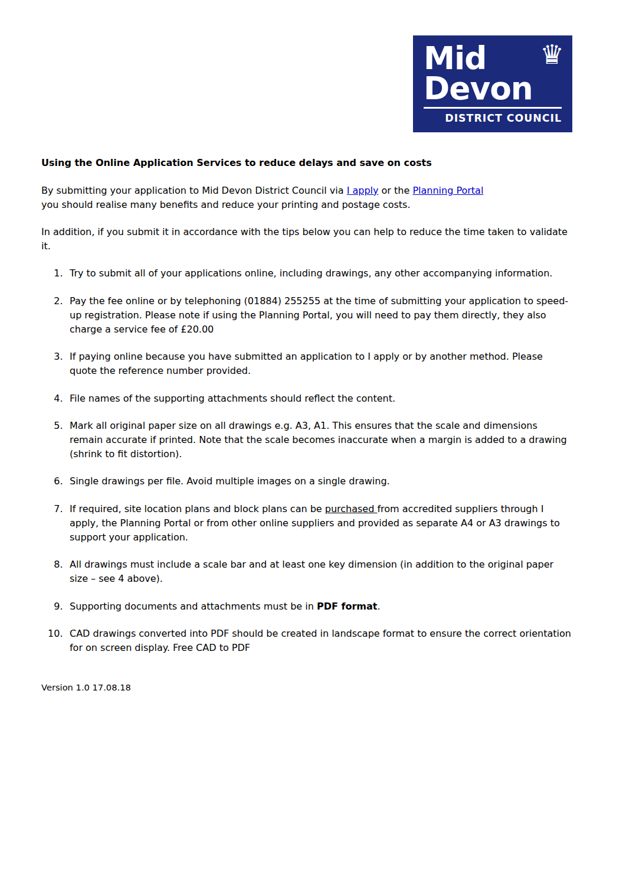♛
Mid
Devon
DISTRICT COUNCIL
Using the Online Application Services to reduce delays and save on costs
By submitting your application to Mid Devon District Council via I apply or the Planning Portal
you should realise many benefits and reduce your printing and postage costs.
In addition, if you submit it in accordance with the tips below you can help to reduce the time taken to validate it.
Try to submit all of your applications online, including drawings, any other accompanying information.
Pay the fee online or by telephoning (01884) 255255 at the time of submitting your application to speed-up registration. Please note if using the Planning Portal, you will need to pay them directly, they also charge a service fee of £20.00
If paying online because you have submitted an application to I apply or by another method. Please quote the reference number provided.
File names of the supporting attachments should reflect the content.
Mark all original paper size on all drawings e.g. A3, A1. This ensures that the scale and dimensions remain accurate if printed. Note that the scale becomes inaccurate when a margin is added to a drawing (shrink to fit distortion).
Single drawings per file. Avoid multiple images on a single drawing.
If required, site location plans and block plans can be purchased from accredited suppliers through I apply, the Planning Portal or from other online suppliers and provided as separate A4 or A3 drawings to support your application.
All drawings must include a scale bar and at least one key dimension (in addition to the original paper size – see 4 above).
Supporting documents and attachments must be in PDF format.
CAD drawings converted into PDF should be created in landscape format to ensure the correct orientation for on screen display. Free CAD to PDF
Version 1.0 17.08.18